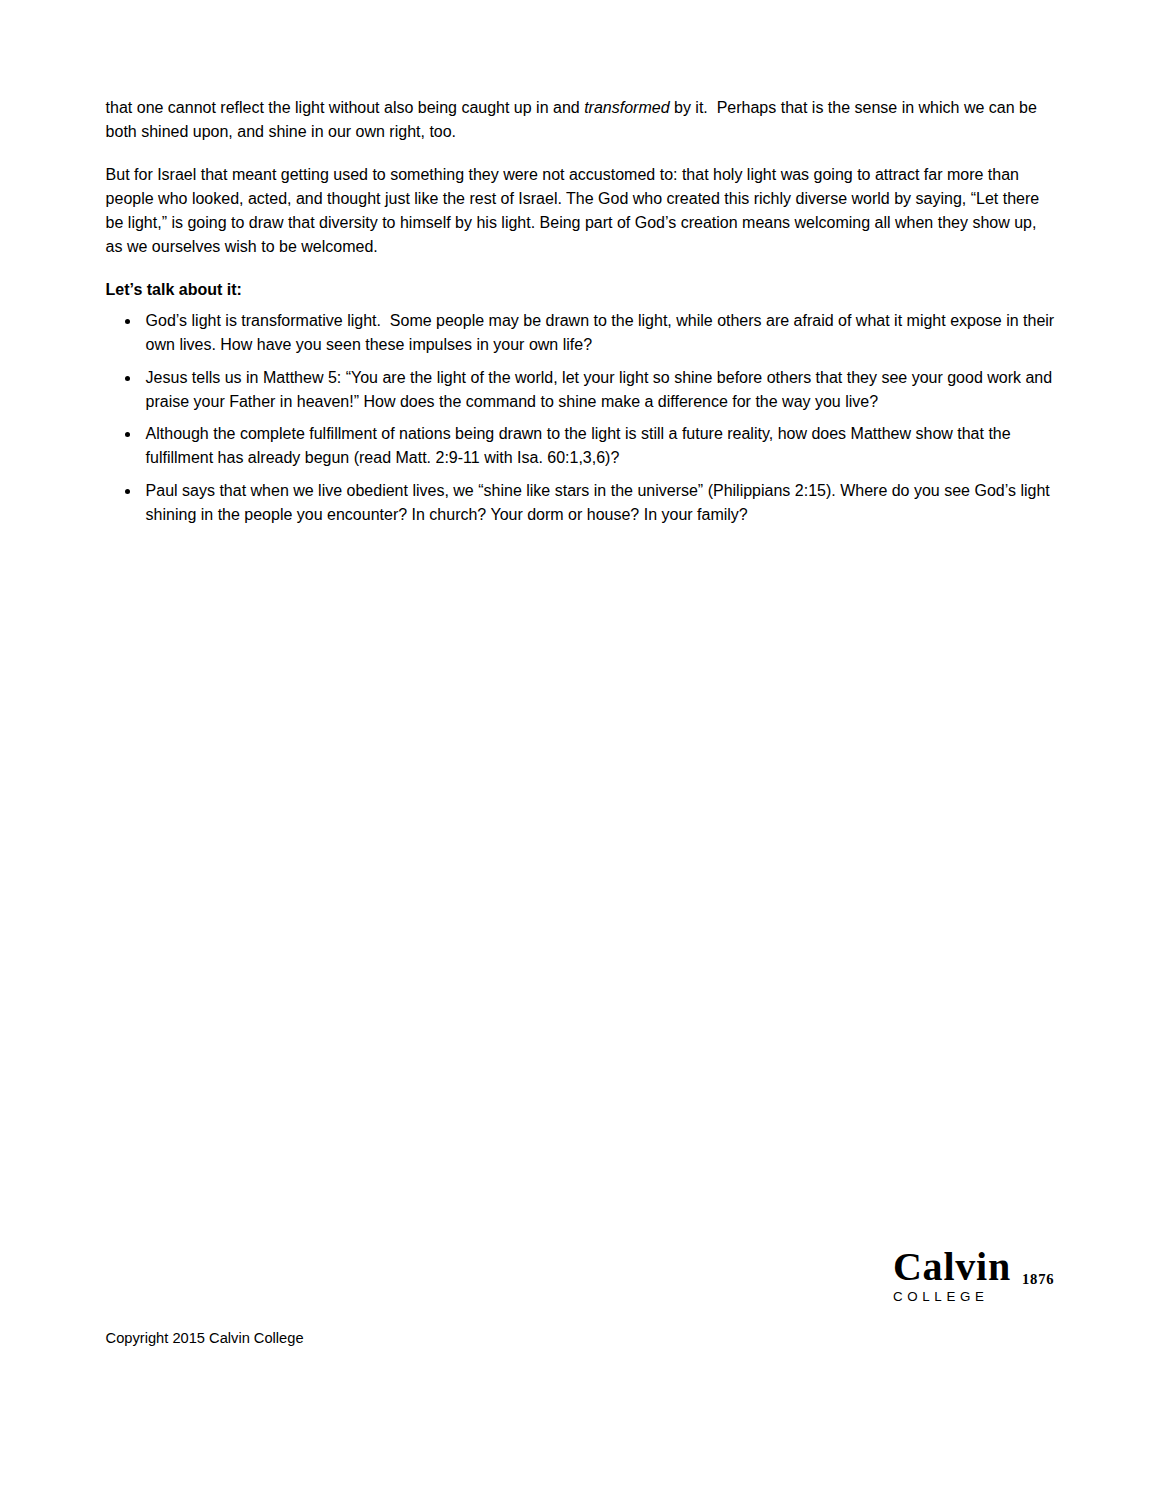that one cannot reflect the light without also being caught up in and transformed by it. Perhaps that is the sense in which we can be both shined upon, and shine in our own right, too.
But for Israel that meant getting used to something they were not accustomed to: that holy light was going to attract far more than people who looked, acted, and thought just like the rest of Israel. The God who created this richly diverse world by saying, “Let there be light,” is going to draw that diversity to himself by his light. Being part of God’s creation means welcoming all when they show up, as we ourselves wish to be welcomed.
Let’s talk about it:
God’s light is transformative light. Some people may be drawn to the light, while others are afraid of what it might expose in their own lives. How have you seen these impulses in your own life?
Jesus tells us in Matthew 5: “You are the light of the world, let your light so shine before others that they see your good work and praise your Father in heaven!” How does the command to shine make a difference for the way you live?
Although the complete fulfillment of nations being drawn to the light is still a future reality, how does Matthew show that the fulfillment has already begun (read Matt. 2:9-11 with Isa. 60:1,3,6)?
Paul says that when we live obedient lives, we “shine like stars in the universe” (Philippians 2:15). Where do you see God’s light shining in the people you encounter? In church? Your dorm or house? In your family?
Calvin 1876
COLLEGE
Copyright 2015 Calvin College